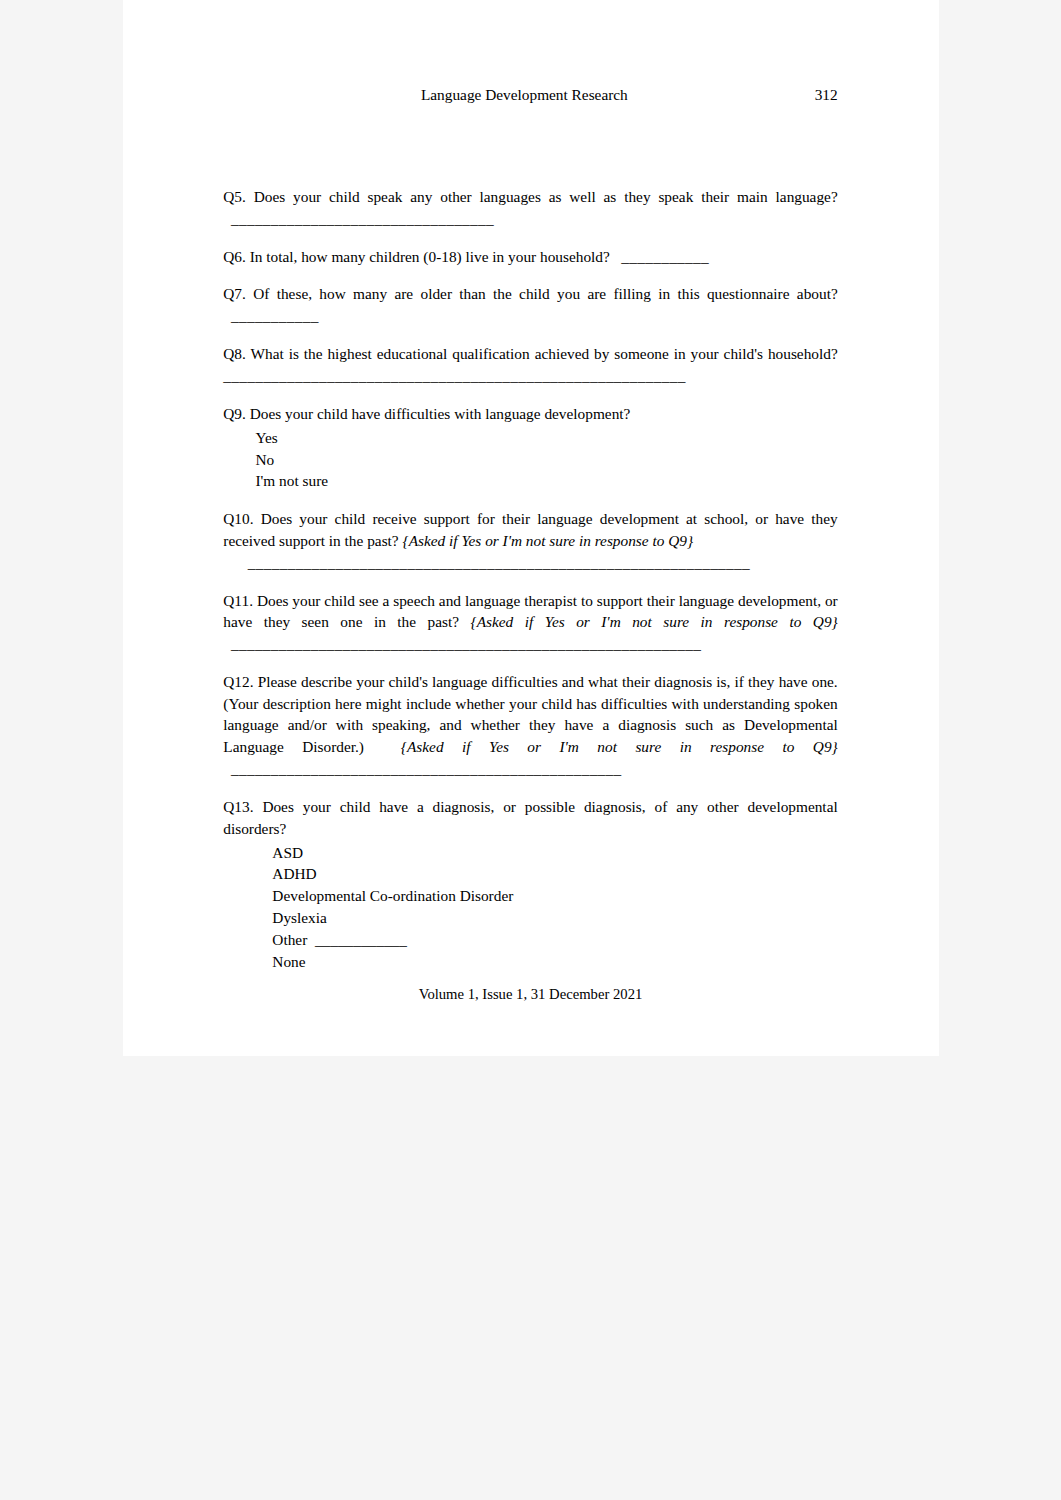Language Development Research
312
Q5. Does your child speak any other languages as well as they speak their main language? _________________________________
Q6. In total, how many children (0-18) live in your household? ___________
Q7. Of these, how many are older than the child you are filling in this questionnaire about? ___________
Q8. What is the highest educational qualification achieved by someone in your child's household? __________________________________________________________
Q9. Does your child have difficulties with language development?
Yes
No
I'm not sure
Q10. Does your child receive support for their language development at school, or have they received support in the past? {Asked if Yes or I'm not sure in response to Q9}
_______________________________________________________________
Q11. Does your child see a speech and language therapist to support their language development, or have they seen one in the past? {Asked if Yes or I'm not sure in response to Q9} ___________________________________________________________
Q12. Please describe your child's language difficulties and what their diagnosis is, if they have one. (Your description here might include whether your child has difficulties with understanding spoken language and/or with speaking, and whether they have a diagnosis such as Developmental Language Disorder.) {Asked if Yes or I'm not sure in response to Q9} _________________________________________________
Q13. Does your child have a diagnosis, or possible diagnosis, of any other developmental disorders?
ASD
ADHD
Developmental Co-ordination Disorder
Dyslexia
Other ____________
None
Volume 1, Issue 1, 31 December 2021